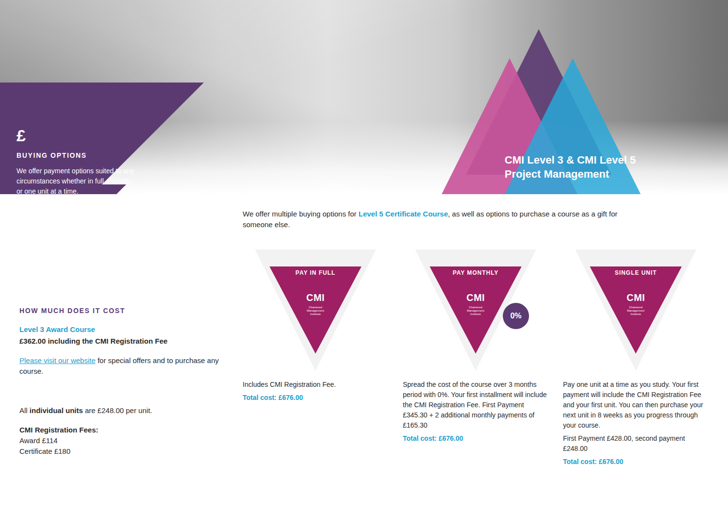£
Buying Options
We offer payment options suited to any circumstances whether in full, monthly or one unit at a time.
CMI Level 3 & CMI Level 5
Project Management
How much does it cost
Level 3 Award Course
£362.00 including the CMI Registration Fee
Please visit our website for special offers and to purchase any course.
All individual units are £248.00 per unit.
CMI Registration Fees:
Award £114
Certificate £180
We offer multiple buying options for Level 5 Certificate Course, as well as options to purchase a course as a gift for someone else.
Pay in full
CMIChartered
Management
Institute
Includes CMI Registration Fee.
Total cost: £676.00
Pay monthly
CMIChartered
Management
Institute
0%
Spread the cost of the course over 3 months period with 0%. Your first installment will include the CMI Registration Fee. First Payment £345.30 + 2 additional monthly payments of £165.30
Total cost: £676.00
Single unit
CMIChartered
Management
Institute
Pay one unit at a time as you study. Your first payment will include the CMI Registration Fee and your first unit. You can then purchase your next unit in 8 weeks as you progress through your course.
First Payment £428.00, second payment £248.00
Total cost: £676.00